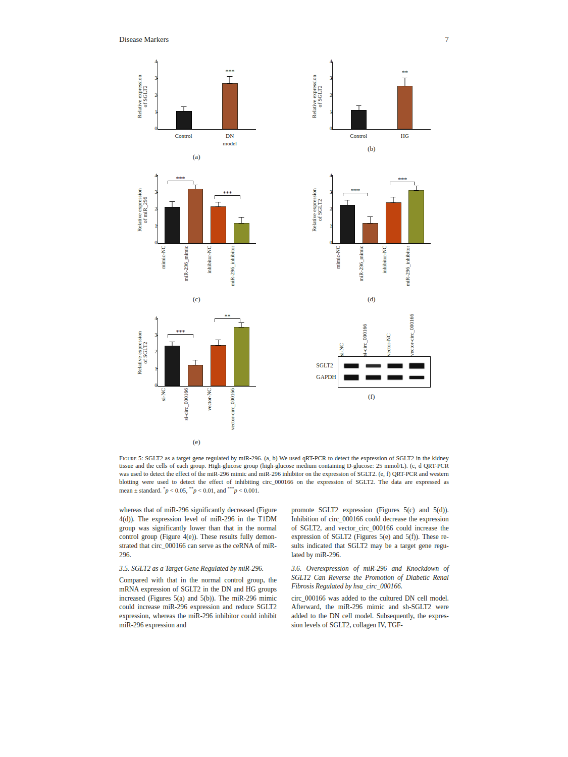Disease Markers 7
Relative expression
of SGLT2
0 1 2 3 4
***
Control DN model
(a)
Relative expression
of SGLT2
0 1 2 3 4
**
Control HG
(b)
Relative expression
of miR_296
0 1 2 3 4
***
***
mimic-NC miR-296_mimic inhibitor-NC miR-296_inhibitor
(c)
Relative expression
of SGLT2
0 1 2 3 4
***
***
mimic-NC miR-296_mimic inhibitor-NC miR-296_inhibitor
(d)
Relative expression
of SGLT2
0 1 2 3 4
***
**
si-NC si-circ_000166 vector-NC vector-circ_000166
(e)
si-NC si-circ_000166 vector-NC vector-circ_000166
SGLT2
GAPDH
(f)
Figure 5: SGLT2 as a target gene regulated by miR-296. (a, b) We used qRT-PCR to detect the expression of SGLT2 in the kidney tissue and the cells of each group. High-glucose group (high-glucose medium containing D-glucose: 25 mmol/L). (c, d QRT-PCR was used to detect the effect of the miR-296 mimic and miR-296 inhibitor on the expression of SGLT2. (e, f) QRT-PCR and western blotting were used to detect the effect of inhibiting circ_000166 on the expression of SGLT2. The data are expressed as mean ± standard. *p < 0.05, **p < 0.01, and ***p < 0.001.
whereas that of miR-296 significantly decreased (Figure 4(d)). The expression level of miR-296 in the T1DM group was significantly lower than that in the normal control group (Figure 4(e)). These results fully demonstrated that circ_000166 can serve as the ceRNA of miR-296.
3.5. SGLT2 as a Target Gene Regulated by miR-296.
Compared with that in the normal control group, the mRNA expression of SGLT2 in the DN and HG groups increased (Figures 5(a) and 5(b)). The miR-296 mimic could increase miR-296 expression and reduce SGLT2 expression, whereas the miR-296 inhibitor could inhibit miR-296 expression and
promote SGLT2 expression (Figures 5(c) and 5(d)). Inhibition of circ_000166 could decrease the expression of SGLT2, and vector_circ_000166 could increase the expression of SGLT2 (Figures 5(e) and 5(f)). These results indicated that SGLT2 may be a target gene regulated by miR-296.
3.6. Overexpression of miR-296 and Knockdown of SGLT2 Can Reverse the Promotion of Diabetic Renal Fibrosis Regulated by hsa_circ_000166.
circ_000166 was added to the cultured DN cell model. Afterward, the miR-296 mimic and sh-SGLT2 were added to the DN cell model. Subsequently, the expression levels of SGLT2, collagen IV, TGF-